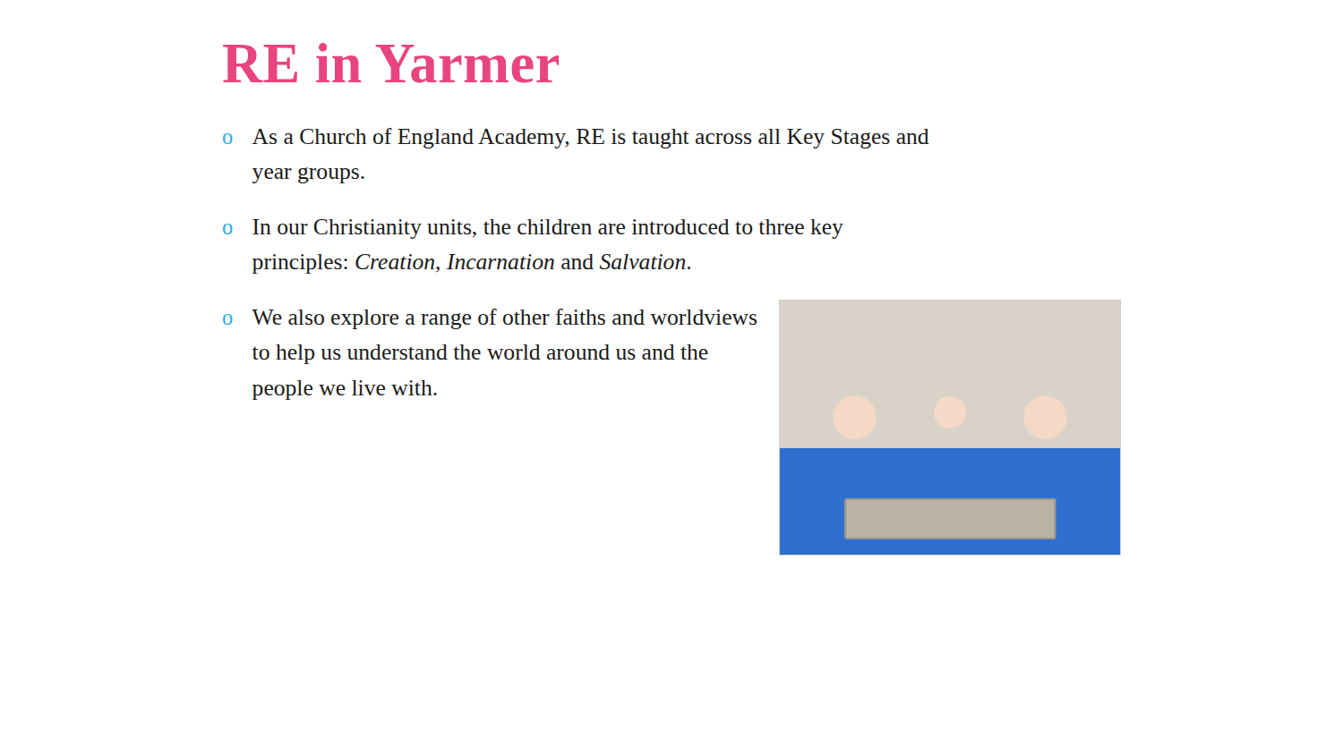RE in Yarmer
As a Church of England Academy, RE is taught across all Key Stages and year groups.
In our Christianity units, the children are introduced to three key principles: Creation, Incarnation and Salvation.
We also explore a range of other faiths and worldviews to help us understand the world around us and the people we live with.